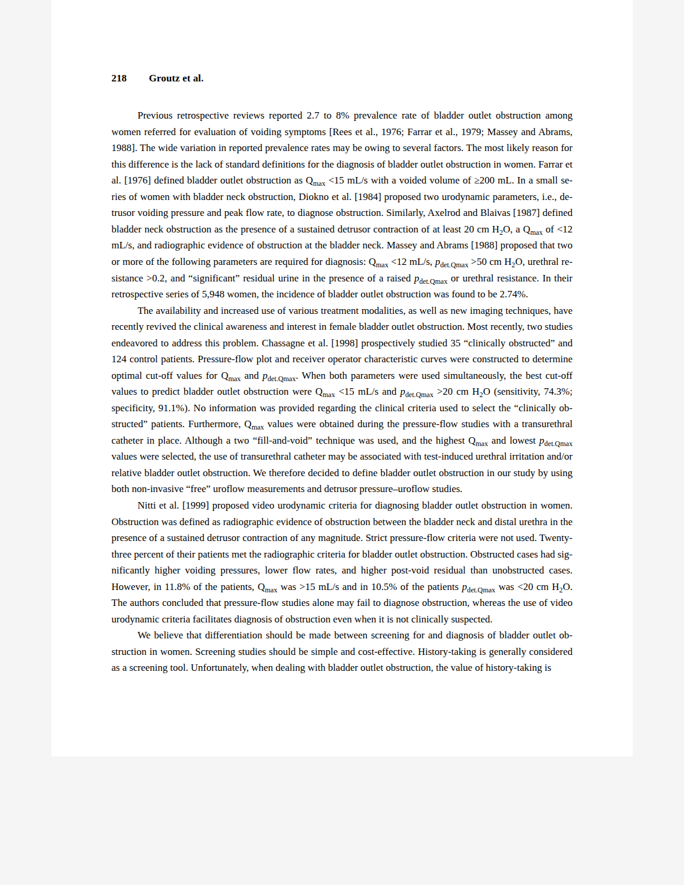218 Groutz et al.
Previous retrospective reviews reported 2.7 to 8% prevalence rate of bladder outlet obstruction among women referred for evaluation of voiding symptoms [Rees et al., 1976; Farrar et al., 1979; Massey and Abrams, 1988]. The wide variation in reported prevalence rates may be owing to several factors. The most likely reason for this difference is the lack of standard definitions for the diagnosis of bladder outlet obstruction in women. Farrar et al. [1976] defined bladder outlet obstruction as Qmax <15 mL/s with a voided volume of ≥200 mL. In a small series of women with bladder neck obstruction, Diokno et al. [1984] proposed two urodynamic parameters, i.e., detrusor voiding pressure and peak flow rate, to diagnose obstruction. Similarly, Axelrod and Blaivas [1987] defined bladder neck obstruction as the presence of a sustained detrusor contraction of at least 20 cm H2O, a Qmax of <12 mL/s, and radiographic evidence of obstruction at the bladder neck. Massey and Abrams [1988] proposed that two or more of the following parameters are required for diagnosis: Qmax <12 mL/s, pdet.Qmax >50 cm H2O, urethral resistance >0.2, and “significant” residual urine in the presence of a raised pdet.Qmax or urethral resistance. In their retrospective series of 5,948 women, the incidence of bladder outlet obstruction was found to be 2.74%.
The availability and increased use of various treatment modalities, as well as new imaging techniques, have recently revived the clinical awareness and interest in female bladder outlet obstruction. Most recently, two studies endeavored to address this problem. Chassagne et al. [1998] prospectively studied 35 “clinically obstructed” and 124 control patients. Pressure-flow plot and receiver operator characteristic curves were constructed to determine optimal cut-off values for Qmax and pdet.Qmax. When both parameters were used simultaneously, the best cut-off values to predict bladder outlet obstruction were Qmax <15 mL/s and pdet.Qmax >20 cm H2O (sensitivity, 74.3%; specificity, 91.1%). No information was provided regarding the clinical criteria used to select the “clinically obstructed” patients. Furthermore, Qmax values were obtained during the pressure-flow studies with a transurethral catheter in place. Although a two “fill-and-void” technique was used, and the highest Qmax and lowest pdet.Qmax values were selected, the use of transurethral catheter may be associated with test-induced urethral irritation and/or relative bladder outlet obstruction. We therefore decided to define bladder outlet obstruction in our study by using both non-invasive “free” uroflow measurements and detrusor pressure–uroflow studies.
Nitti et al. [1999] proposed video urodynamic criteria for diagnosing bladder outlet obstruction in women. Obstruction was defined as radiographic evidence of obstruction between the bladder neck and distal urethra in the presence of a sustained detrusor contraction of any magnitude. Strict pressure-flow criteria were not used. Twenty-three percent of their patients met the radiographic criteria for bladder outlet obstruction. Obstructed cases had significantly higher voiding pressures, lower flow rates, and higher post-void residual than unobstructed cases. However, in 11.8% of the patients, Qmax was >15 mL/s and in 10.5% of the patients pdet.Qmax was <20 cm H2O. The authors concluded that pressure-flow studies alone may fail to diagnose obstruction, whereas the use of video urodynamic criteria facilitates diagnosis of obstruction even when it is not clinically suspected.
We believe that differentiation should be made between screening for and diagnosis of bladder outlet obstruction in women. Screening studies should be simple and cost-effective. History-taking is generally considered as a screening tool. Unfortunately, when dealing with bladder outlet obstruction, the value of history-taking is